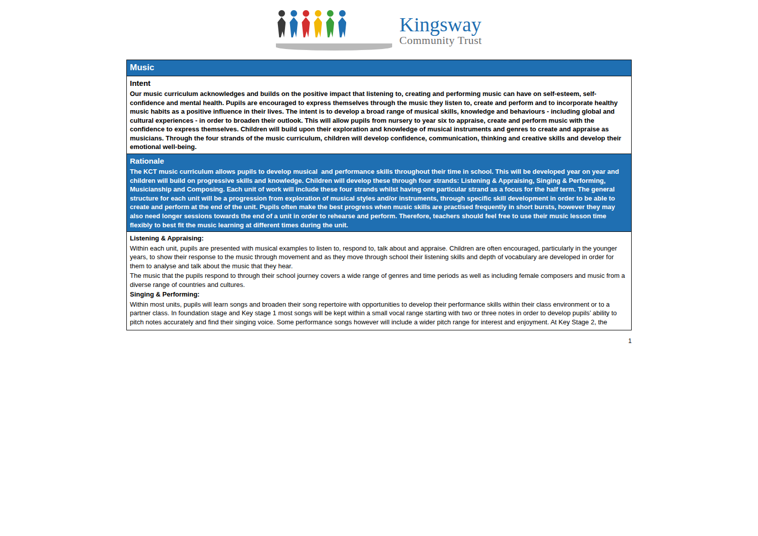Kingsway
Community Trust
| Music |
| Intent Our music curriculum acknowledges and builds on the positive impact that listening to, creating and performing music can have on self-esteem, self-confidence and mental health. Pupils are encouraged to express themselves through the music they listen to, create and perform and to incorporate healthy music habits as a positive influence in their lives. The intent is to develop a broad range of musical skills, knowledge and behaviours - including global and cultural experiences - in order to broaden their outlook. This will allow pupils from nursery to year six to appraise, create and perform music with the confidence to express themselves. Children will build upon their exploration and knowledge of musical instruments and genres to create and appraise as musicians. Through the four strands of the music curriculum, children will develop confidence, communication, thinking and creative skills and develop their emotional well-being. |
| Rationale The KCT music curriculum allows pupils to develop musical and performance skills throughout their time in school. This will be developed year on year and children will build on progressive skills and knowledge. Children will develop these through four strands: Listening & Appraising, Singing & Performing, Musicianship and Composing. Each unit of work will include these four strands whilst having one particular strand as a focus for the half term. The general structure for each unit will be a progression from exploration of musical styles and/or instruments, through specific skill development in order to be able to create and perform at the end of the unit. Pupils often make the best progress when music skills are practised frequently in short bursts, however they may also need longer sessions towards the end of a unit in order to rehearse and perform. Therefore, teachers should feel free to use their music lesson time flexibly to best fit the music learning at different times during the unit. |
| Listening & Appraising: Within each unit, pupils are presented with musical examples to listen to, respond to, talk about and appraise. Children are often encouraged, particularly in the younger years, to show their response to the music through movement and as they move through school their listening skills and depth of vocabulary are developed in order for them to analyse and talk about the music that they hear. The music that the pupils respond to through their school journey covers a wide range of genres and time periods as well as including female composers and music from a diverse range of countries and cultures. Singing & Performing: Within most units, pupils will learn songs and broaden their song repertoire with opportunities to develop their performance skills within their class environment or to a partner class. In foundation stage and Key stage 1 most songs will be kept within a small vocal range starting with two or three notes in order to develop pupils’ ability to pitch notes accurately and find their singing voice. Some performance songs however will include a wider pitch range for interest and enjoyment. At Key Stage 2, the |
1